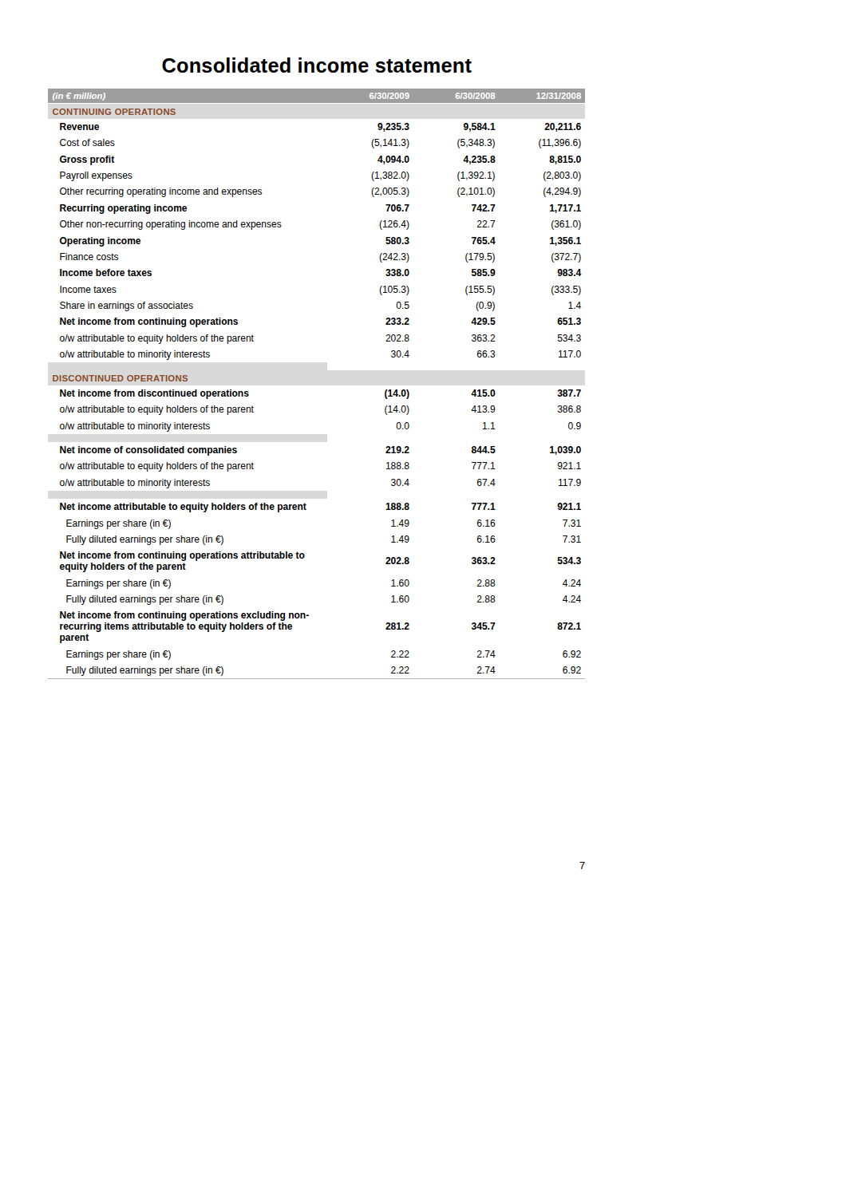Consolidated income statement
| (in € million) | 6/30/2009 | 6/30/2008 | 12/31/2008 |
| --- | --- | --- | --- |
| CONTINUING OPERATIONS | | | |
| Revenue | 9,235.3 | 9,584.1 | 20,211.6 |
| Cost of sales | (5,141.3) | (5,348.3) | (11,396.6) |
| Gross profit | 4,094.0 | 4,235.8 | 8,815.0 |
| Payroll expenses | (1,382.0) | (1,392.1) | (2,803.0) |
| Other recurring operating income and expenses | (2,005.3) | (2,101.0) | (4,294.9) |
| Recurring operating income | 706.7 | 742.7 | 1,717.1 |
| Other non-recurring operating income and expenses | (126.4) | 22.7 | (361.0) |
| Operating income | 580.3 | 765.4 | 1,356.1 |
| Finance costs | (242.3) | (179.5) | (372.7) |
| Income before taxes | 338.0 | 585.9 | 983.4 |
| Income taxes | (105.3) | (155.5) | (333.5) |
| Share in earnings of associates | 0.5 | (0.9) | 1.4 |
| Net income from continuing operations | 233.2 | 429.5 | 651.3 |
| o/w attributable to equity holders of the parent | 202.8 | 363.2 | 534.3 |
| o/w attributable to minority interests | 30.4 | 66.3 | 117.0 |
| DISCONTINUED OPERATIONS | | | |
| Net income from discontinued operations | (14.0) | 415.0 | 387.7 |
| o/w attributable to equity holders of the parent | (14.0) | 413.9 | 386.8 |
| o/w attributable to minority interests | 0.0 | 1.1 | 0.9 |
| Net income of consolidated companies | 219.2 | 844.5 | 1,039.0 |
| o/w attributable to equity holders of the parent | 188.8 | 777.1 | 921.1 |
| o/w attributable to minority interests | 30.4 | 67.4 | 117.9 |
| Net income attributable to equity holders of the parent | 188.8 | 777.1 | 921.1 |
| Earnings per share (in €) | 1.49 | 6.16 | 7.31 |
| Fully diluted earnings per share (in €) | 1.49 | 6.16 | 7.31 |
| Net income from continuing operations attributable to equity holders of the parent | 202.8 | 363.2 | 534.3 |
| Earnings per share (in €) | 1.60 | 2.88 | 4.24 |
| Fully diluted earnings per share (in €) | 1.60 | 2.88 | 4.24 |
| Net income from continuing operations excluding non-recurring items attributable to equity holders of the parent | 281.2 | 345.7 | 872.1 |
| Earnings per share (in €) | 2.22 | 2.74 | 6.92 |
| Fully diluted earnings per share (in €) | 2.22 | 2.74 | 6.92 |
7